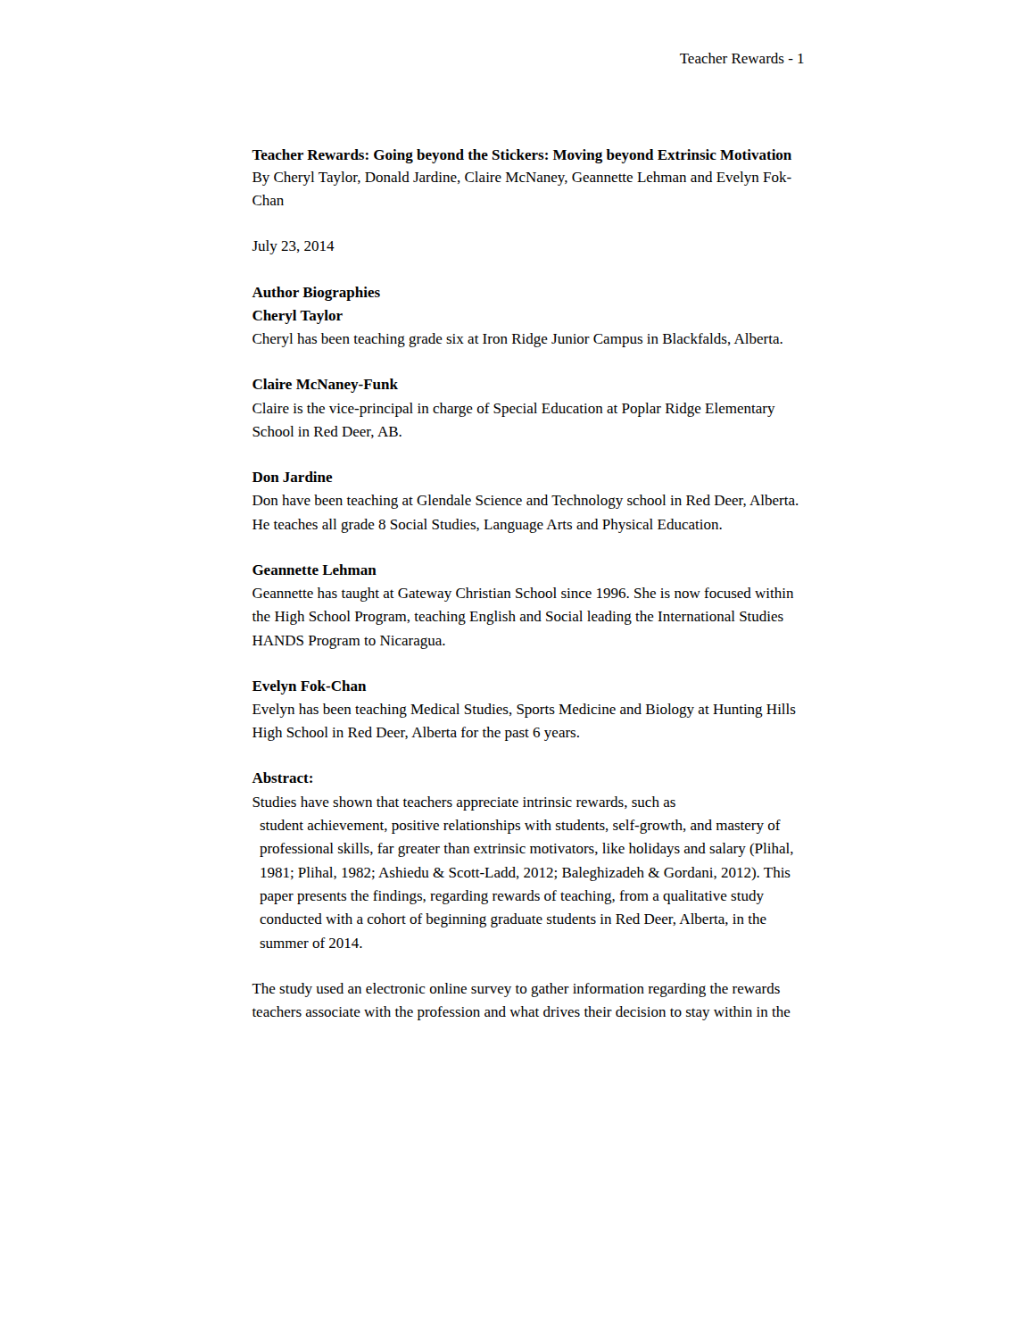Teacher Rewards - 1
Teacher Rewards: Going beyond the Stickers: Moving beyond Extrinsic Motivation
By Cheryl Taylor, Donald Jardine, Claire McNaney, Geannette Lehman and Evelyn Fok-Chan
July 23, 2014
Author Biographies
Cheryl Taylor
Cheryl has been teaching grade six at Iron Ridge Junior Campus in Blackfalds, Alberta.
Claire McNaney-Funk
Claire is the vice-principal in charge of Special Education at Poplar Ridge Elementary School in Red Deer, AB.
Don Jardine
Don have been teaching at Glendale Science and Technology school in Red Deer, Alberta. He teaches all grade 8 Social Studies, Language Arts and Physical Education.
Geannette Lehman
Geannette has taught at Gateway Christian School since 1996. She is now focused within the High School Program, teaching English and Social leading the International Studies HANDS Program to Nicaragua.
Evelyn Fok-Chan
Evelyn has been teaching Medical Studies, Sports Medicine and Biology at Hunting Hills High School in Red Deer, Alberta for the past 6 years.
Abstract:
Studies have shown that teachers appreciate intrinsic rewards, such as
student achievement, positive relationships with students, self-growth, and mastery of professional skills, far greater than extrinsic motivators, like holidays and salary (Plihal, 1981; Plihal, 1982; Ashiedu & Scott-Ladd, 2012; Baleghizadeh & Gordani, 2012). This paper presents the findings, regarding rewards of teaching, from a qualitative study conducted with a cohort of beginning graduate students in Red Deer, Alberta, in the summer of 2014.
The study used an electronic online survey to gather information regarding the rewards teachers associate with the profession and what drives their decision to stay within in the